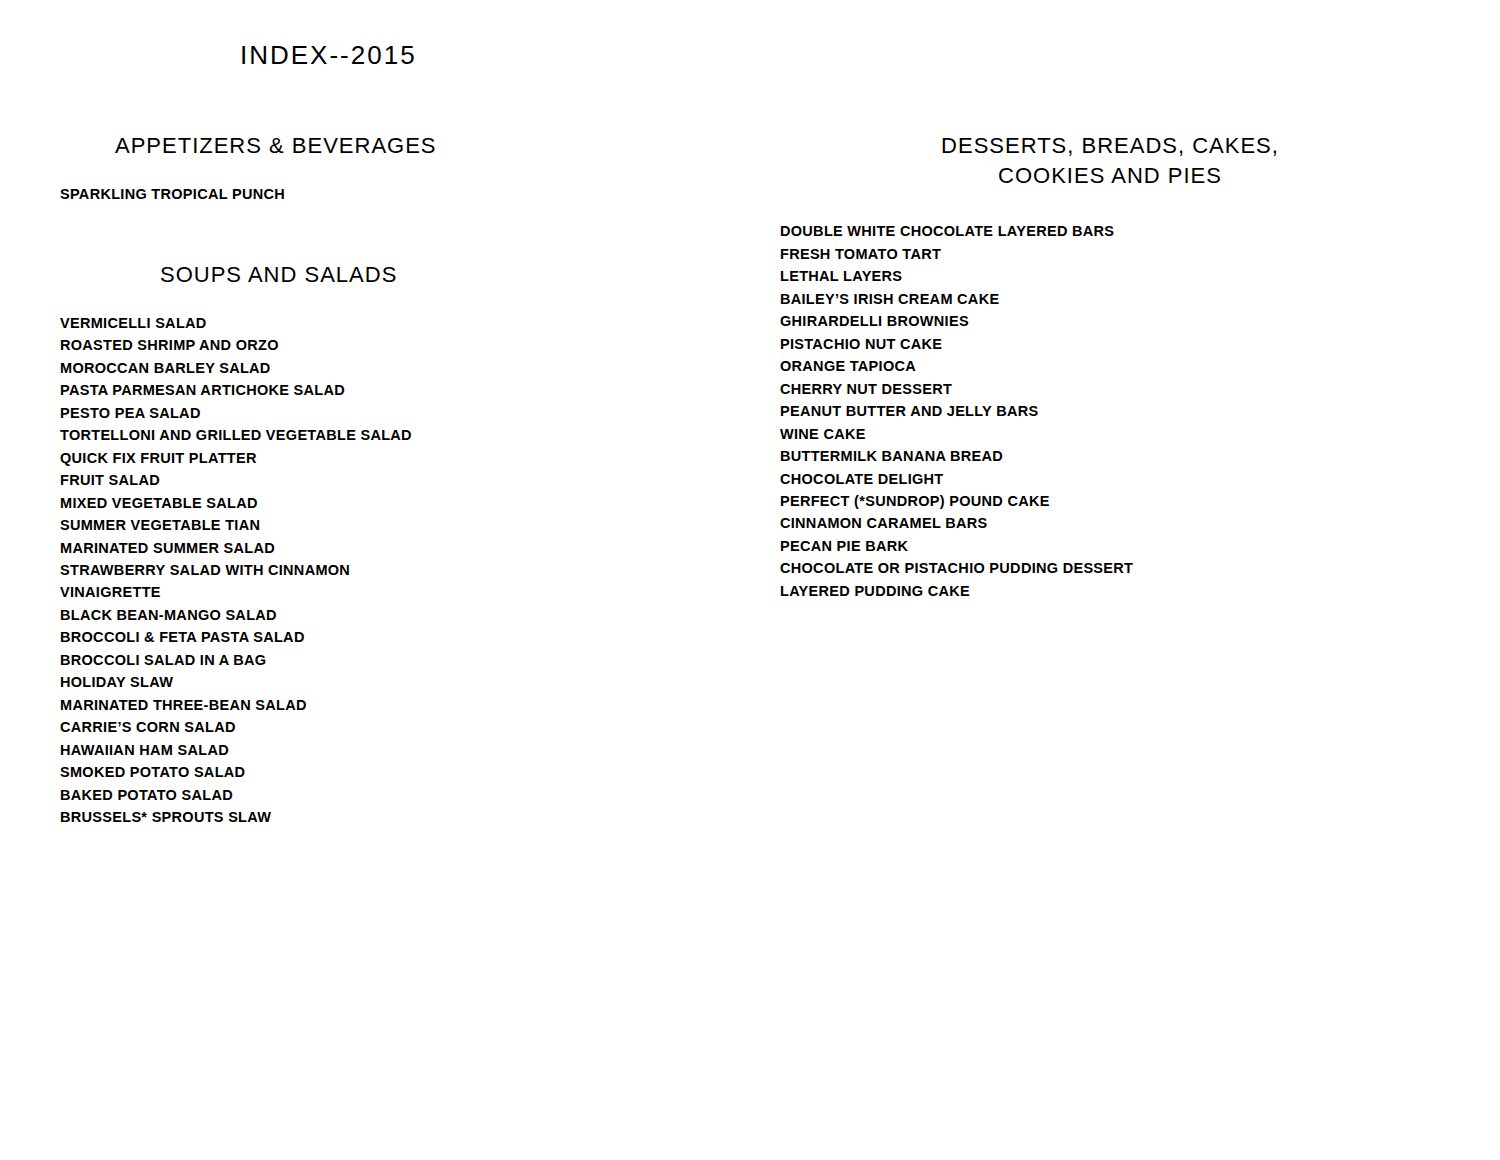INDEX--2015
APPETIZERS & BEVERAGES
SPARKLING TROPICAL PUNCH
SOUPS AND SALADS
VERMICELLI SALAD
ROASTED SHRIMP AND ORZO
MOROCCAN BARLEY SALAD
PASTA PARMESAN ARTICHOKE SALAD
PESTO PEA SALAD
TORTELLONI AND GRILLED VEGETABLE SALAD
QUICK FIX FRUIT PLATTER
FRUIT SALAD
MIXED VEGETABLE SALAD
SUMMER VEGETABLE TIAN
MARINATED SUMMER SALAD
STRAWBERRY SALAD WITH CINNAMON
VINAIGRETTE
BLACK BEAN-MANGO SALAD
BROCCOLI & FETA PASTA SALAD
BROCCOLI SALAD IN A BAG
HOLIDAY SLAW
MARINATED THREE-BEAN SALAD
CARRIE’S CORN SALAD
HAWAIIAN HAM SALAD
SMOKED POTATO SALAD
BAKED POTATO SALAD
BRUSSELS* SPROUTS SLAW
DESSERTS, BREADS, CAKES,
COOKIES AND PIES
DOUBLE WHITE CHOCOLATE LAYERED BARS
FRESH TOMATO TART
LETHAL LAYERS
BAILEY’S IRISH CREAM CAKE
GHIRARDELLI BROWNIES
PISTACHIO NUT CAKE
ORANGE TAPIOCA
CHERRY NUT DESSERT
PEANUT BUTTER AND JELLY BARS
WINE CAKE
BUTTERMILK BANANA BREAD
CHOCOLATE DELIGHT
PERFECT (*SUNDROP) POUND CAKE
CINNAMON CARAMEL BARS
PECAN PIE BARK
CHOCOLATE OR PISTACHIO PUDDING DESSERT
LAYERED PUDDING CAKE